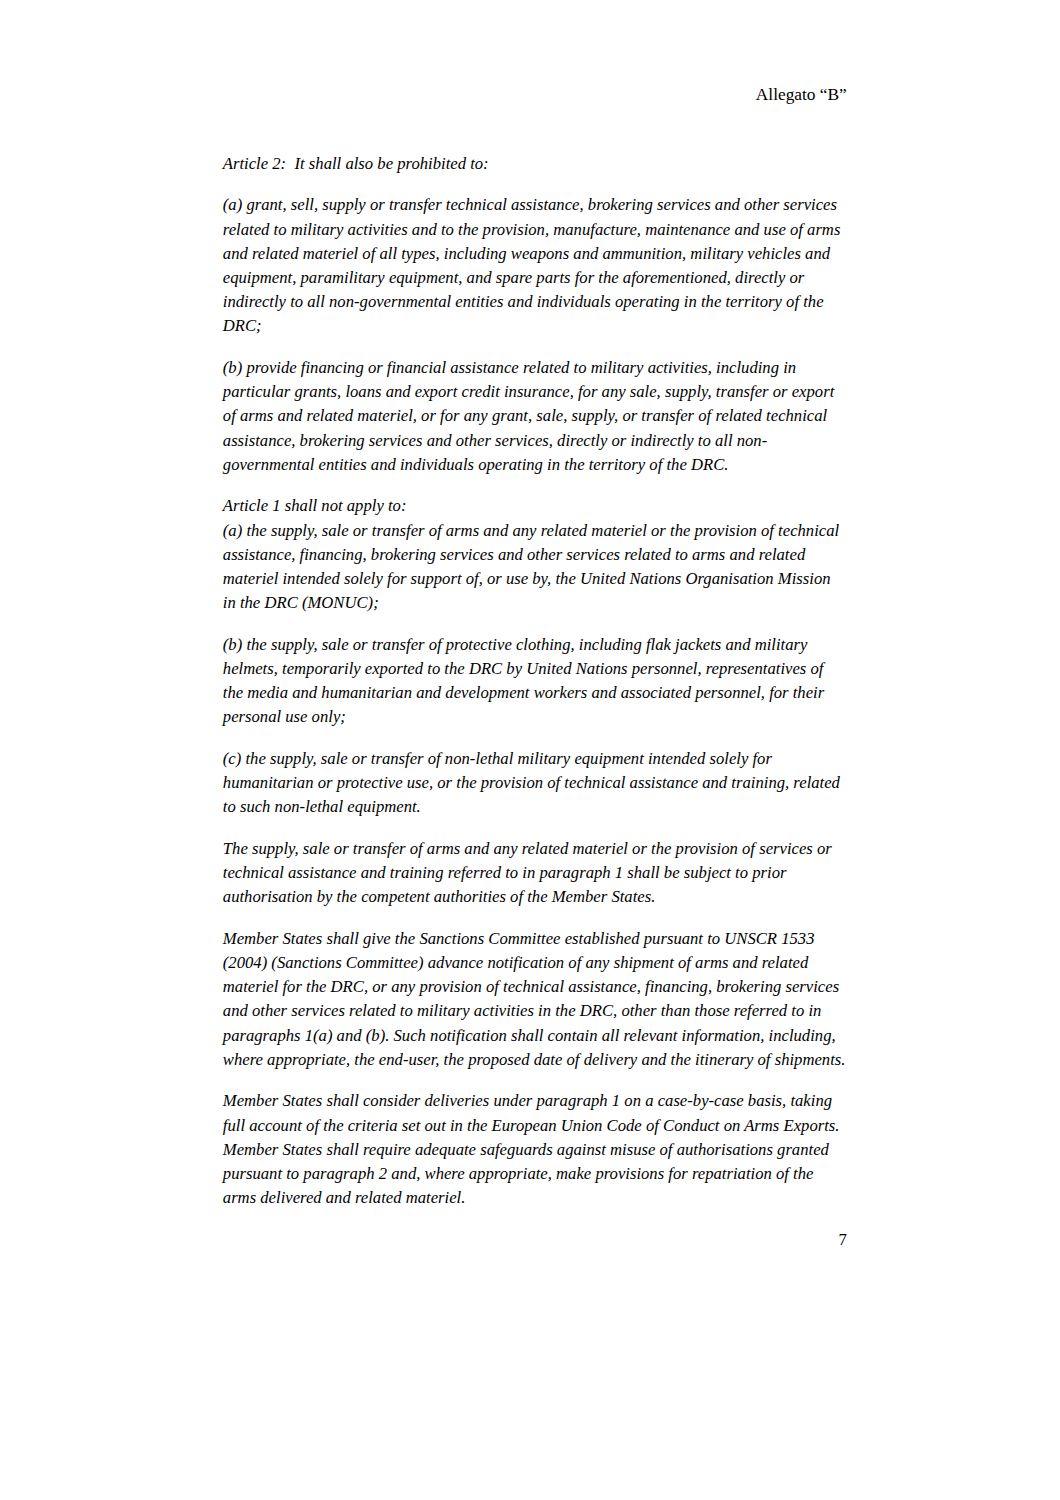Allegato “B”
Article 2: It shall also be prohibited to:
(a) grant, sell, supply or transfer technical assistance, brokering services and other services related to military activities and to the provision, manufacture, maintenance and use of arms and related materiel of all types, including weapons and ammunition, military vehicles and equipment, paramilitary equipment, and spare parts for the aforementioned, directly or indirectly to all non-governmental entities and individuals operating in the territory of the DRC;
(b) provide financing or financial assistance related to military activities, including in particular grants, loans and export credit insurance, for any sale, supply, transfer or export of arms and related materiel, or for any grant, sale, supply, or transfer of related technical assistance, brokering services and other services, directly or indirectly to all non-governmental entities and individuals operating in the territory of the DRC.
Article 1 shall not apply to:
(a) the supply, sale or transfer of arms and any related materiel or the provision of technical assistance, financing, brokering services and other services related to arms and related materiel intended solely for support of, or use by, the United Nations Organisation Mission in the DRC (MONUC);
(b) the supply, sale or transfer of protective clothing, including flak jackets and military helmets, temporarily exported to the DRC by United Nations personnel, representatives of the media and humanitarian and development workers and associated personnel, for their personal use only;
(c) the supply, sale or transfer of non-lethal military equipment intended solely for humanitarian or protective use, or the provision of technical assistance and training, related to such non-lethal equipment.
The supply, sale or transfer of arms and any related materiel or the provision of services or technical assistance and training referred to in paragraph 1 shall be subject to prior authorisation by the competent authorities of the Member States.
Member States shall give the Sanctions Committee established pursuant to UNSCR 1533 (2004) (Sanctions Committee) advance notification of any shipment of arms and related materiel for the DRC, or any provision of technical assistance, financing, brokering services and other services related to military activities in the DRC, other than those referred to in paragraphs 1(a) and (b). Such notification shall contain all relevant information, including, where appropriate, the end-user, the proposed date of delivery and the itinerary of shipments.
Member States shall consider deliveries under paragraph 1 on a case-by-case basis, taking full account of the criteria set out in the European Union Code of Conduct on Arms Exports. Member States shall require adequate safeguards against misuse of authorisations granted pursuant to paragraph 2 and, where appropriate, make provisions for repatriation of the arms delivered and related materiel.
7